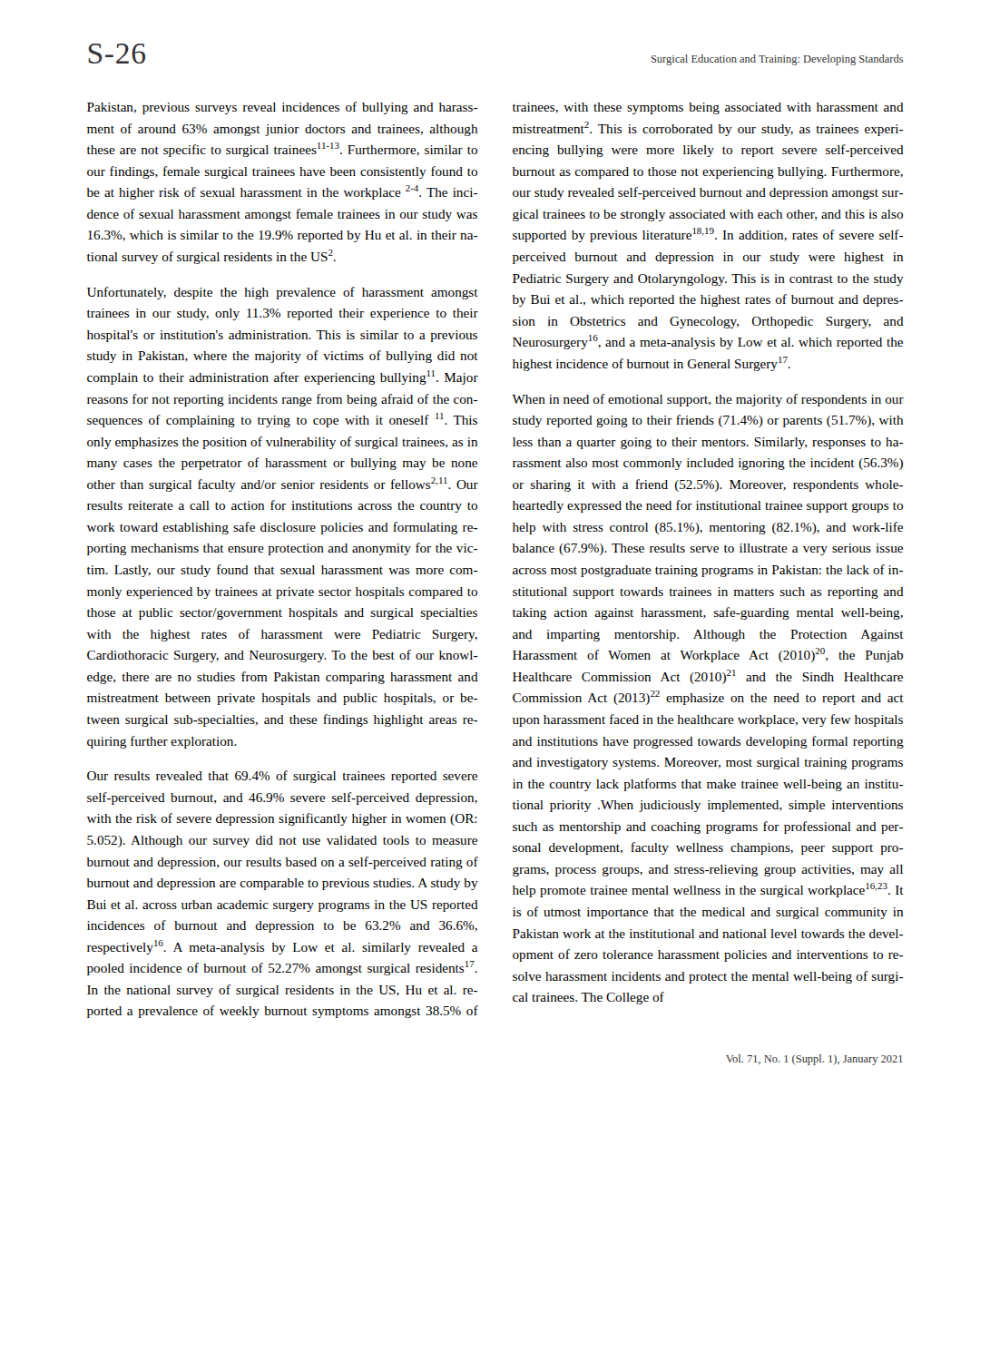S-26
Surgical Education and Training: Developing Standards
Pakistan, previous surveys reveal incidences of bullying and harassment of around 63% amongst junior doctors and trainees, although these are not specific to surgical trainees11-13. Furthermore, similar to our findings, female surgical trainees have been consistently found to be at higher risk of sexual harassment in the workplace 2-4. The incidence of sexual harassment amongst female trainees in our study was 16.3%, which is similar to the 19.9% reported by Hu et al. in their national survey of surgical residents in the US2.
Unfortunately, despite the high prevalence of harassment amongst trainees in our study, only 11.3% reported their experience to their hospital's or institution's administration. This is similar to a previous study in Pakistan, where the majority of victims of bullying did not complain to their administration after experiencing bullying11. Major reasons for not reporting incidents range from being afraid of the consequences of complaining to trying to cope with it oneself 11. This only emphasizes the position of vulnerability of surgical trainees, as in many cases the perpetrator of harassment or bullying may be none other than surgical faculty and/or senior residents or fellows2,11. Our results reiterate a call to action for institutions across the country to work toward establishing safe disclosure policies and formulating reporting mechanisms that ensure protection and anonymity for the victim. Lastly, our study found that sexual harassment was more commonly experienced by trainees at private sector hospitals compared to those at public sector/government hospitals and surgical specialties with the highest rates of harassment were Pediatric Surgery, Cardiothoracic Surgery, and Neurosurgery. To the best of our knowledge, there are no studies from Pakistan comparing harassment and mistreatment between private hospitals and public hospitals, or between surgical sub-specialties, and these findings highlight areas requiring further exploration.
Our results revealed that 69.4% of surgical trainees reported severe self-perceived burnout, and 46.9% severe self-perceived depression, with the risk of severe depression significantly higher in women (OR: 5.052). Although our survey did not use validated tools to measure burnout and depression, our results based on a self-perceived rating of burnout and depression are comparable to previous studies. A study by Bui et al. across urban academic surgery programs in the US reported incidences of burnout and depression to be 63.2% and 36.6%, respectively16. A meta-analysis by Low et al. similarly revealed a pooled incidence of burnout of 52.27% amongst surgical residents17. In the national survey of surgical residents in the US, Hu et al. reported a prevalence of weekly burnout symptoms amongst 38.5% of trainees, with these symptoms being associated with harassment and mistreatment2. This is corroborated by our study, as trainees experiencing bullying were more likely to report severe self-perceived burnout as compared to those not experiencing bullying. Furthermore, our study revealed self-perceived burnout and depression amongst surgical trainees to be strongly associated with each other, and this is also supported by previous literature18,19. In addition, rates of severe self-perceived burnout and depression in our study were highest in Pediatric Surgery and Otolaryngology. This is in contrast to the study by Bui et al., which reported the highest rates of burnout and depression in Obstetrics and Gynecology, Orthopedic Surgery, and Neurosurgery16, and a meta-analysis by Low et al. which reported the highest incidence of burnout in General Surgery17.
When in need of emotional support, the majority of respondents in our study reported going to their friends (71.4%) or parents (51.7%), with less than a quarter going to their mentors. Similarly, responses to harassment also most commonly included ignoring the incident (56.3%) or sharing it with a friend (52.5%). Moreover, respondents wholeheartedly expressed the need for institutional trainee support groups to help with stress control (85.1%), mentoring (82.1%), and work-life balance (67.9%). These results serve to illustrate a very serious issue across most postgraduate training programs in Pakistan: the lack of institutional support towards trainees in matters such as reporting and taking action against harassment, safe-guarding mental well-being, and imparting mentorship. Although the Protection Against Harassment of Women at Workplace Act (2010)20, the Punjab Healthcare Commission Act (2010)21 and the Sindh Healthcare Commission Act (2013)22 emphasize on the need to report and act upon harassment faced in the healthcare workplace, very few hospitals and institutions have progressed towards developing formal reporting and investigatory systems. Moreover, most surgical training programs in the country lack platforms that make trainee well-being an institutional priority .When judiciously implemented, simple interventions such as mentorship and coaching programs for professional and personal development, faculty wellness champions, peer support programs, process groups, and stress-relieving group activities, may all help promote trainee mental wellness in the surgical workplace16,23. It is of utmost importance that the medical and surgical community in Pakistan work at the institutional and national level towards the development of zero tolerance harassment policies and interventions to resolve harassment incidents and protect the mental well-being of surgical trainees. The College of
Vol. 71, No. 1 (Suppl. 1), January 2021